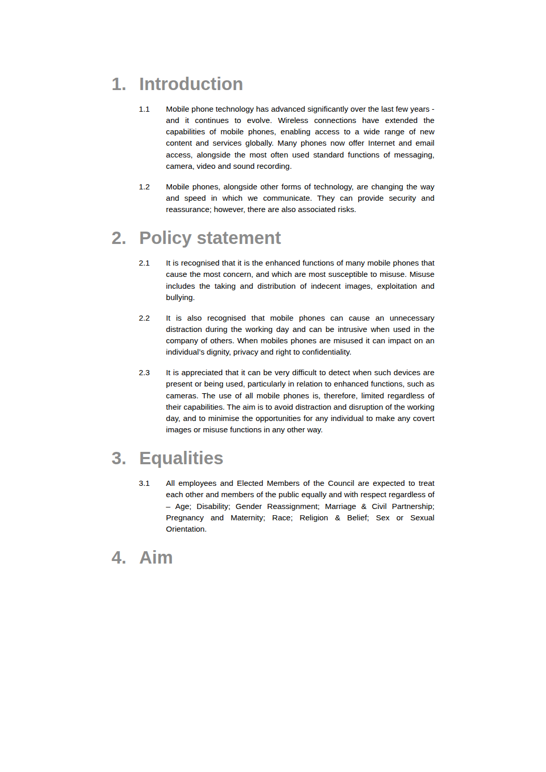1. Introduction
1.1
Mobile phone technology has advanced significantly over the last few years - and it continues to evolve. Wireless connections have extended the capabilities of mobile phones, enabling access to a wide range of new content and services globally. Many phones now offer Internet and email access, alongside the most often used standard functions of messaging, camera, video and sound recording.
1.2
Mobile phones, alongside other forms of technology, are changing the way and speed in which we communicate. They can provide security and reassurance; however, there are also associated risks.
2. Policy statement
2.1
It is recognised that it is the enhanced functions of many mobile phones that cause the most concern, and which are most susceptible to misuse. Misuse includes the taking and distribution of indecent images, exploitation and bullying.
2.2
It is also recognised that mobile phones can cause an unnecessary distraction during the working day and can be intrusive when used in the company of others. When mobiles phones are misused it can impact on an individual’s dignity, privacy and right to confidentiality.
2.3
It is appreciated that it can be very difficult to detect when such devices are present or being used, particularly in relation to enhanced functions, such as cameras. The use of all mobile phones is, therefore, limited regardless of their capabilities. The aim is to avoid distraction and disruption of the working day, and to minimise the opportunities for any individual to make any covert images or misuse functions in any other way.
3. Equalities
3.1
All employees and Elected Members of the Council are expected to treat each other and members of the public equally and with respect regardless of – Age; Disability; Gender Reassignment; Marriage & Civil Partnership; Pregnancy and Maternity; Race; Religion & Belief; Sex or Sexual Orientation.
4. Aim